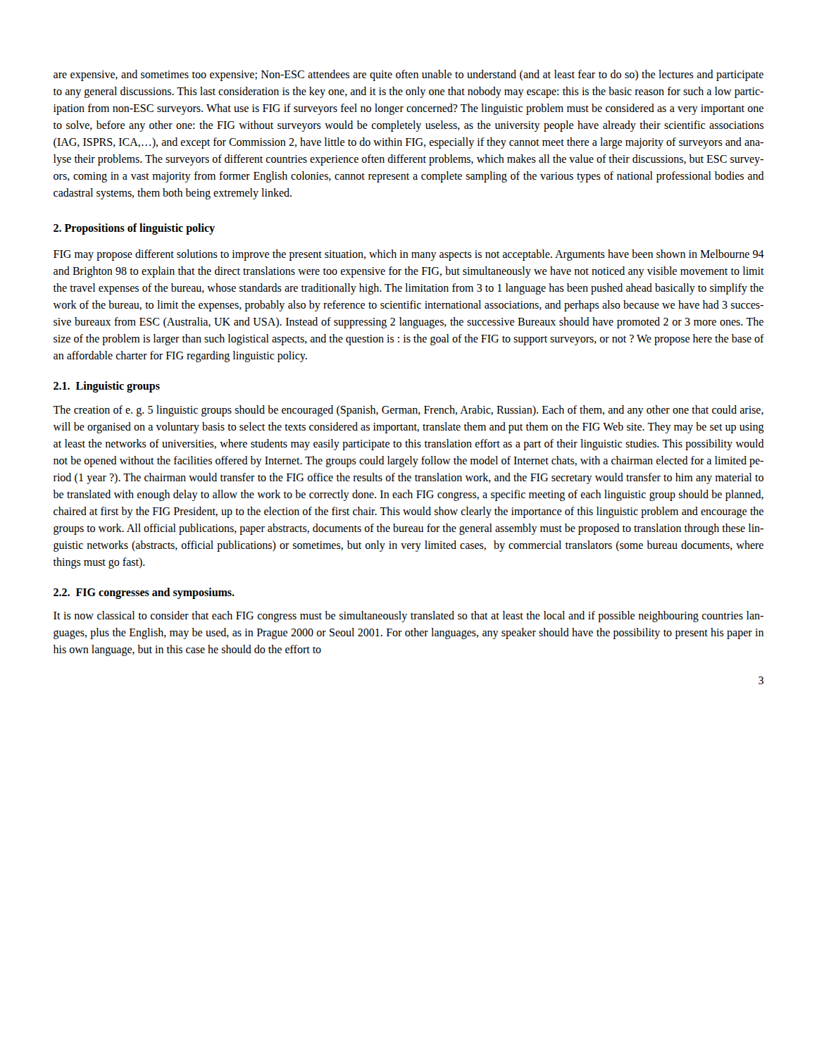are expensive, and sometimes too expensive; Non-ESC attendees are quite often unable to understand (and at least fear to do so) the lectures and participate to any general discussions. This last consideration is the key one, and it is the only one that nobody may escape: this is the basic reason for such a low participation from non-ESC surveyors. What use is FIG if surveyors feel no longer concerned? The linguistic problem must be considered as a very important one to solve, before any other one: the FIG without surveyors would be completely useless, as the university people have already their scientific associations (IAG, ISPRS, ICA,…), and except for Commission 2, have little to do within FIG, especially if they cannot meet there a large majority of surveyors and analyse their problems. The surveyors of different countries experience often different problems, which makes all the value of their discussions, but ESC surveyors, coming in a vast majority from former English colonies, cannot represent a complete sampling of the various types of national professional bodies and cadastral systems, them both being extremely linked.
2. Propositions of linguistic policy
FIG may propose different solutions to improve the present situation, which in many aspects is not acceptable. Arguments have been shown in Melbourne 94 and Brighton 98 to explain that the direct translations were too expensive for the FIG, but simultaneously we have not noticed any visible movement to limit the travel expenses of the bureau, whose standards are traditionally high. The limitation from 3 to 1 language has been pushed ahead basically to simplify the work of the bureau, to limit the expenses, probably also by reference to scientific international associations, and perhaps also because we have had 3 successive bureaux from ESC (Australia, UK and USA). Instead of suppressing 2 languages, the successive Bureaux should have promoted 2 or 3 more ones. The size of the problem is larger than such logistical aspects, and the question is : is the goal of the FIG to support surveyors, or not ? We propose here the base of an affordable charter for FIG regarding linguistic policy.
2.1. Linguistic groups
The creation of e. g. 5 linguistic groups should be encouraged (Spanish, German, French, Arabic, Russian). Each of them, and any other one that could arise, will be organised on a voluntary basis to select the texts considered as important, translate them and put them on the FIG Web site. They may be set up using at least the networks of universities, where students may easily participate to this translation effort as a part of their linguistic studies. This possibility would not be opened without the facilities offered by Internet. The groups could largely follow the model of Internet chats, with a chairman elected for a limited period (1 year ?). The chairman would transfer to the FIG office the results of the translation work, and the FIG secretary would transfer to him any material to be translated with enough delay to allow the work to be correctly done. In each FIG congress, a specific meeting of each linguistic group should be planned, chaired at first by the FIG President, up to the election of the first chair. This would show clearly the importance of this linguistic problem and encourage the groups to work. All official publications, paper abstracts, documents of the bureau for the general assembly must be proposed to translation through these linguistic networks (abstracts, official publications) or sometimes, but only in very limited cases, by commercial translators (some bureau documents, where things must go fast).
2.2. FIG congresses and symposiums.
It is now classical to consider that each FIG congress must be simultaneously translated so that at least the local and if possible neighbouring countries languages, plus the English, may be used, as in Prague 2000 or Seoul 2001. For other languages, any speaker should have the possibility to present his paper in his own language, but in this case he should do the effort to
3